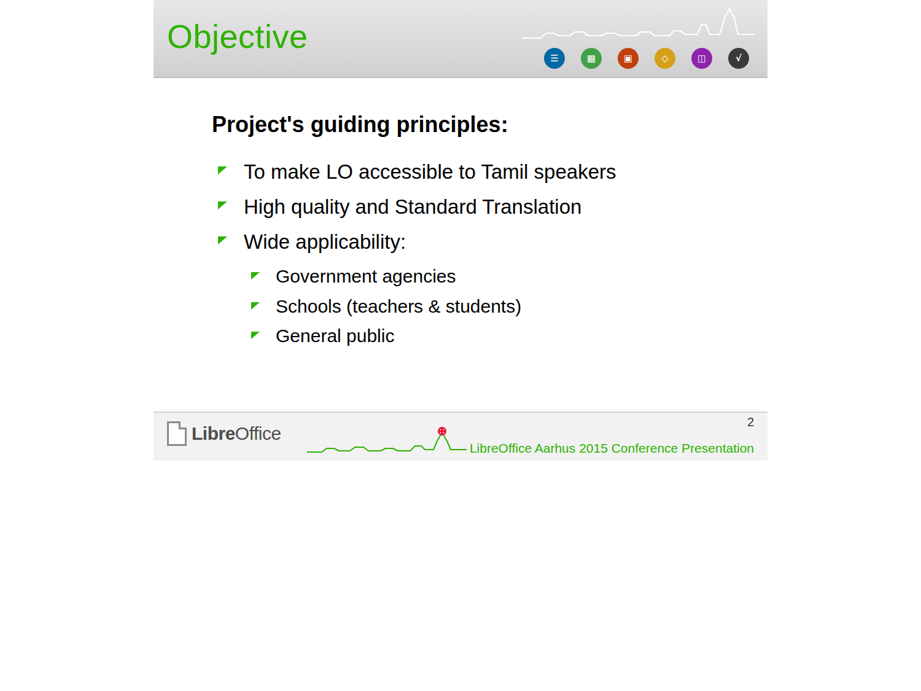Objective
☰
▦
▣
◇
◫
√
Project's guiding principles:
To make LO accessible to Tamil speakers
High quality and Standard Translation
Wide applicability:
Government agencies
Schools (teachers & students)
General public
LibreOffice
2
LibreOffice Aarhus 2015 Conference Presentation